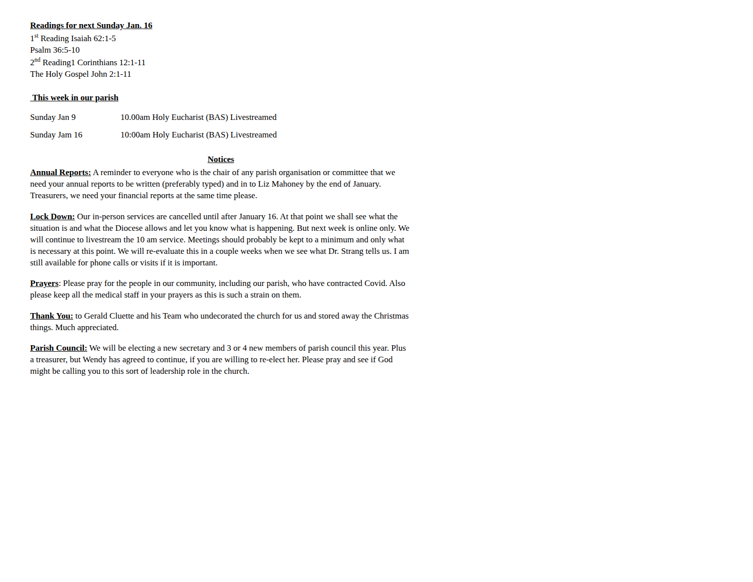Readings for next Sunday Jan. 16
1st Reading Isaiah 62:1-5
Psalm 36:5-10
2nd Reading1 Corinthians 12:1-11
The Holy Gospel John 2:1-11
This week in our parish
| Sunday Jan 9 | 10.00am Holy Eucharist (BAS) Livestreamed |
| Sunday Jam 16 | 10:00am Holy Eucharist (BAS) Livestreamed |
Notices
Annual Reports: A reminder to everyone who is the chair of any parish organisation or committee that we need your annual reports to be written (preferably typed) and in to Liz Mahoney by the end of January. Treasurers, we need your financial reports at the same time please.
Lock Down: Our in-person services are cancelled until after January 16. At that point we shall see what the situation is and what the Diocese allows and let you know what is happening. But next week is online only. We will continue to livestream the 10 am service. Meetings should probably be kept to a minimum and only what is necessary at this point. We will re-evaluate this in a couple weeks when we see what Dr. Strang tells us. I am still available for phone calls or visits if it is important.
Prayers: Please pray for the people in our community, including our parish, who have contracted Covid. Also please keep all the medical staff in your prayers as this is such a strain on them.
Thank You: to Gerald Cluette and his Team who undecorated the church for us and stored away the Christmas things. Much appreciated.
Parish Council: We will be electing a new secretary and 3 or 4 new members of parish council this year. Plus a treasurer, but Wendy has agreed to continue, if you are willing to re-elect her. Please pray and see if God might be calling you to this sort of leadership role in the church.